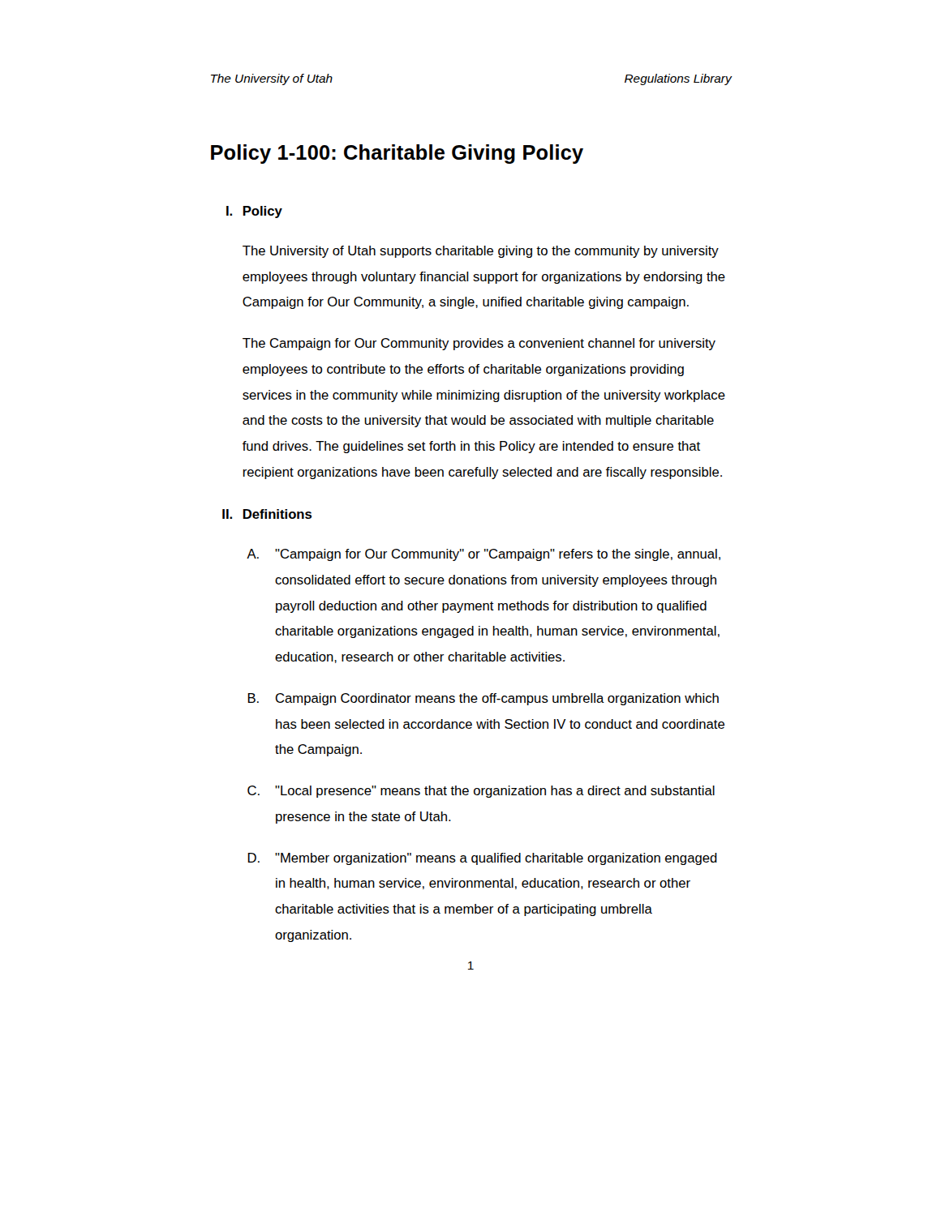The University of Utah
Regulations Library
Policy 1-100: Charitable Giving Policy
I. Policy
The University of Utah supports charitable giving to the community by university employees through voluntary financial support for organizations by endorsing the Campaign for Our Community, a single, unified charitable giving campaign.
The Campaign for Our Community provides a convenient channel for university employees to contribute to the efforts of charitable organizations providing services in the community while minimizing disruption of the university workplace and the costs to the university that would be associated with multiple charitable fund drives. The guidelines set forth in this Policy are intended to ensure that recipient organizations have been carefully selected and are fiscally responsible.
II. Definitions
A. "Campaign for Our Community" or "Campaign" refers to the single, annual, consolidated effort to secure donations from university employees through payroll deduction and other payment methods for distribution to qualified charitable organizations engaged in health, human service, environmental, education, research or other charitable activities.
B. Campaign Coordinator means the off-campus umbrella organization which has been selected in accordance with Section IV to conduct and coordinate the Campaign.
C. "Local presence" means that the organization has a direct and substantial presence in the state of Utah.
D. "Member organization" means a qualified charitable organization engaged in health, human service, environmental, education, research or other charitable activities that is a member of a participating umbrella organization.
1